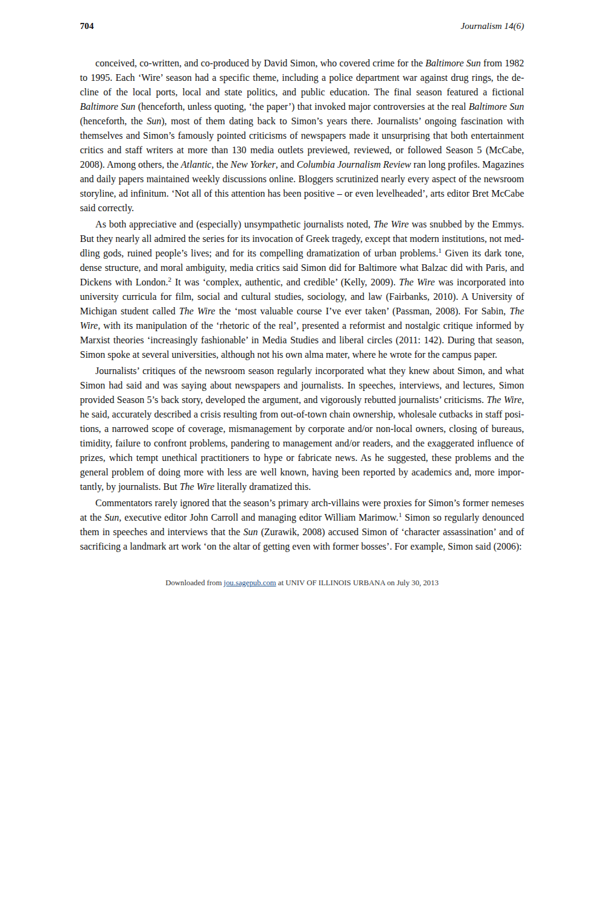704 Journalism 14(6)
conceived, co-written, and co-produced by David Simon, who covered crime for the Baltimore Sun from 1982 to 1995. Each ‘Wire’ season had a specific theme, including a police department war against drug rings, the decline of the local ports, local and state politics, and public education. The final season featured a fictional Baltimore Sun (henceforth, unless quoting, ‘the paper’) that invoked major controversies at the real Baltimore Sun (henceforth, the Sun), most of them dating back to Simon’s years there. Journalists’ ongoing fascination with themselves and Simon’s famously pointed criticisms of newspapers made it unsurprising that both entertainment critics and staff writers at more than 130 media outlets previewed, reviewed, or followed Season 5 (McCabe, 2008). Among others, the Atlantic, the New Yorker, and Columbia Journalism Review ran long profiles. Magazines and daily papers maintained weekly discussions online. Bloggers scrutinized nearly every aspect of the newsroom storyline, ad infinitum. ‘Not all of this attention has been positive – or even levelheaded’, arts editor Bret McCabe said correctly.
As both appreciative and (especially) unsympathetic journalists noted, The Wire was snubbed by the Emmys. But they nearly all admired the series for its invocation of Greek tragedy, except that modern institutions, not meddling gods, ruined people’s lives; and for its compelling dramatization of urban problems.1 Given its dark tone, dense structure, and moral ambiguity, media critics said Simon did for Baltimore what Balzac did with Paris, and Dickens with London.2 It was ‘complex, authentic, and credible’ (Kelly, 2009). The Wire was incorporated into university curricula for film, social and cultural studies, sociology, and law (Fairbanks, 2010). A University of Michigan student called The Wire the ‘most valuable course I’ve ever taken’ (Passman, 2008). For Sabin, The Wire, with its manipulation of the ‘rhetoric of the real’, presented a reformist and nostalgic critique informed by Marxist theories ‘increasingly fashionable’ in Media Studies and liberal circles (2011: 142). During that season, Simon spoke at several universities, although not his own alma mater, where he wrote for the campus paper.
Journalists’ critiques of the newsroom season regularly incorporated what they knew about Simon, and what Simon had said and was saying about newspapers and journalists. In speeches, interviews, and lectures, Simon provided Season 5’s back story, developed the argument, and vigorously rebutted journalists’ criticisms. The Wire, he said, accurately described a crisis resulting from out-of-town chain ownership, wholesale cutbacks in staff positions, a narrowed scope of coverage, mismanagement by corporate and/or non-local owners, closing of bureaus, timidity, failure to confront problems, pandering to management and/or readers, and the exaggerated influence of prizes, which tempt unethical practitioners to hype or fabricate news. As he suggested, these problems and the general problem of doing more with less are well known, having been reported by academics and, more importantly, by journalists. But The Wire literally dramatized this.
Commentators rarely ignored that the season’s primary arch-villains were proxies for Simon’s former nemeses at the Sun, executive editor John Carroll and managing editor William Marimow.1 Simon so regularly denounced them in speeches and interviews that the Sun (Zurawik, 2008) accused Simon of ‘character assassination’ and of sacrificing a landmark art work ‘on the altar of getting even with former bosses’. For example, Simon said (2006):
Downloaded from jou.sagepub.com at UNIV OF ILLINOIS URBANA on July 30, 2013